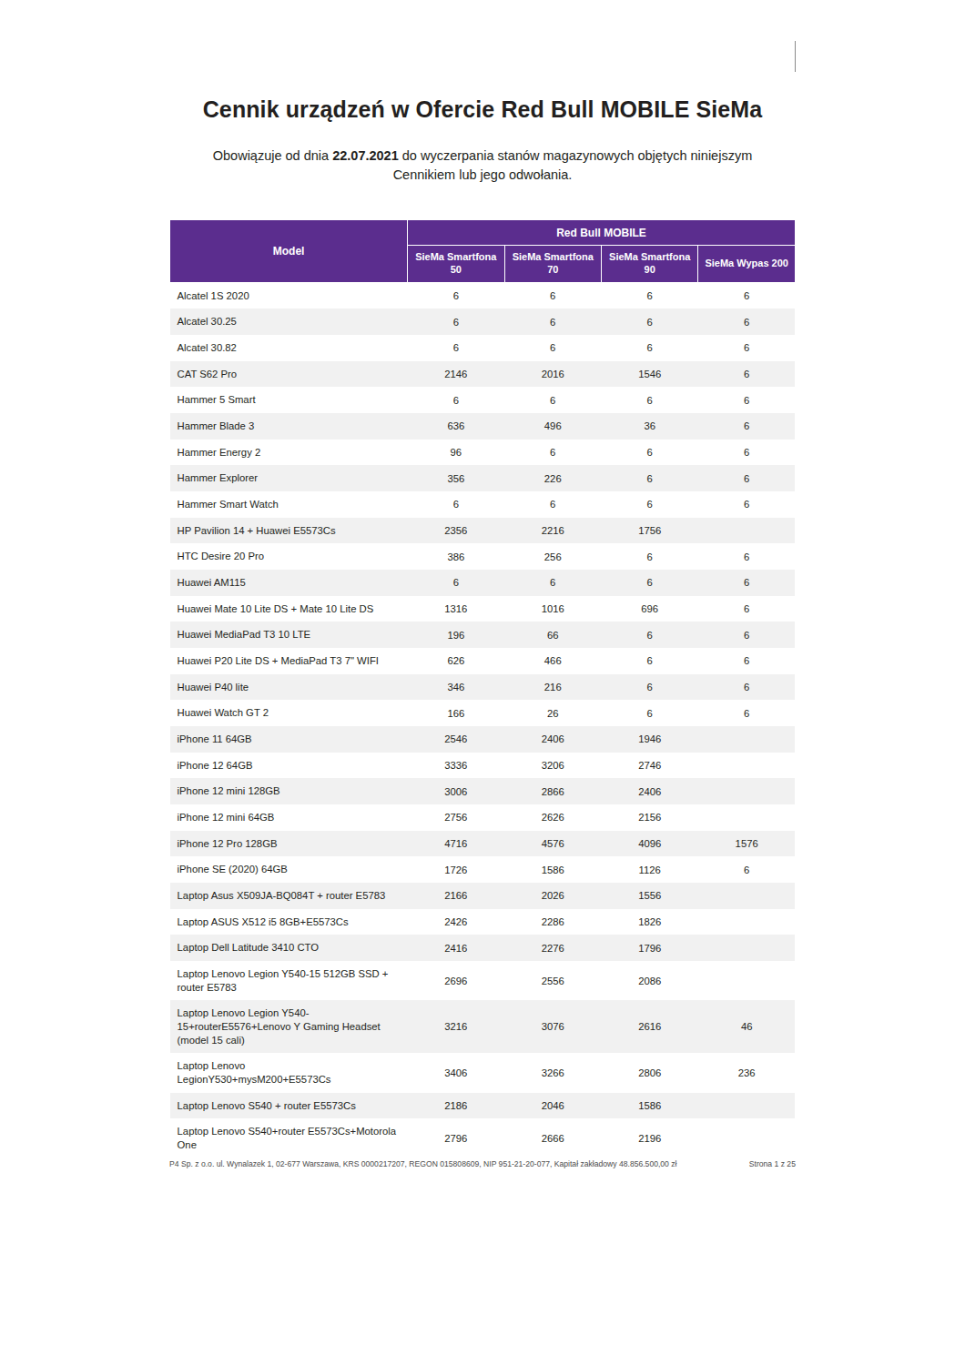Cennik urządzeń w Ofercie Red Bull MOBILE SieMa
Obowiązuje od dnia 22.07.2021 do wyczerpania stanów magazynowych objętych niniejszym Cennikiem lub jego odwołania.
| Model | Red Bull MOBILE |
| --- | --- |
| SieMa Smartfona 50 | SieMa Smartfona 70 | SieMa Smartfona 90 | SieMa Wypas 200 |
| Alcatel 1S 2020 | 6 | 6 | 6 | 6 |
| Alcatel 30.25 | 6 | 6 | 6 | 6 |
| Alcatel 30.82 | 6 | 6 | 6 | 6 |
| CAT S62 Pro | 2146 | 2016 | 1546 | 6 |
| Hammer 5 Smart | 6 | 6 | 6 | 6 |
| Hammer Blade 3 | 636 | 496 | 36 | 6 |
| Hammer Energy 2 | 96 | 6 | 6 | 6 |
| Hammer Explorer | 356 | 226 | 6 | 6 |
| Hammer Smart Watch | 6 | 6 | 6 | 6 |
| HP Pavilion 14 + Huawei E5573Cs | 2356 | 2216 | 1756 | |
| HTC Desire 20 Pro | 386 | 256 | 6 | 6 |
| Huawei AM115 | 6 | 6 | 6 | 6 |
| Huawei Mate 10 Lite DS + Mate 10 Lite DS | 1316 | 1016 | 696 | 6 |
| Huawei MediaPad T3 10 LTE | 196 | 66 | 6 | 6 |
| Huawei P20 Lite DS + MediaPad T3 7" WIFI | 626 | 466 | 6 | 6 |
| Huawei P40 lite | 346 | 216 | 6 | 6 |
| Huawei Watch GT 2 | 166 | 26 | 6 | 6 |
| iPhone 11 64GB | 2546 | 2406 | 1946 | |
| iPhone 12 64GB | 3336 | 3206 | 2746 | |
| iPhone 12 mini 128GB | 3006 | 2866 | 2406 | |
| iPhone 12 mini 64GB | 2756 | 2626 | 2156 | |
| iPhone 12 Pro 128GB | 4716 | 4576 | 4096 | 1576 |
| iPhone SE (2020) 64GB | 1726 | 1586 | 1126 | 6 |
| Laptop Asus X509JA-BQ084T + router E5783 | 2166 | 2026 | 1556 | |
| Laptop ASUS X512 i5 8GB+E5573Cs | 2426 | 2286 | 1826 | |
| Laptop Dell Latitude 3410 CTO | 2416 | 2276 | 1796 | |
| Laptop Lenovo Legion Y540-15 512GB SSD + router E5783 | 2696 | 2556 | 2086 | |
| Laptop Lenovo Legion Y540-15+routerE5576+Lenovo Y Gaming Headset (model 15 cali) | 3216 | 3076 | 2616 | 46 |
| Laptop Lenovo LegionY530+mysM200+E5573Cs | 3406 | 3266 | 2806 | 236 |
| Laptop Lenovo S540 + router E5573Cs | 2186 | 2046 | 1586 | |
| Laptop Lenovo S540+router E5573Cs+Motorola One | 2796 | 2666 | 2196 | |
P4 Sp. z o.o. ul. Wynalazek 1, 02-677 Warszawa, KRS 0000217207, REGON 015808609, NIP 951-21-20-077, Kapitał zakładowy 48.856.500,00 zł
Strona 1 z 25